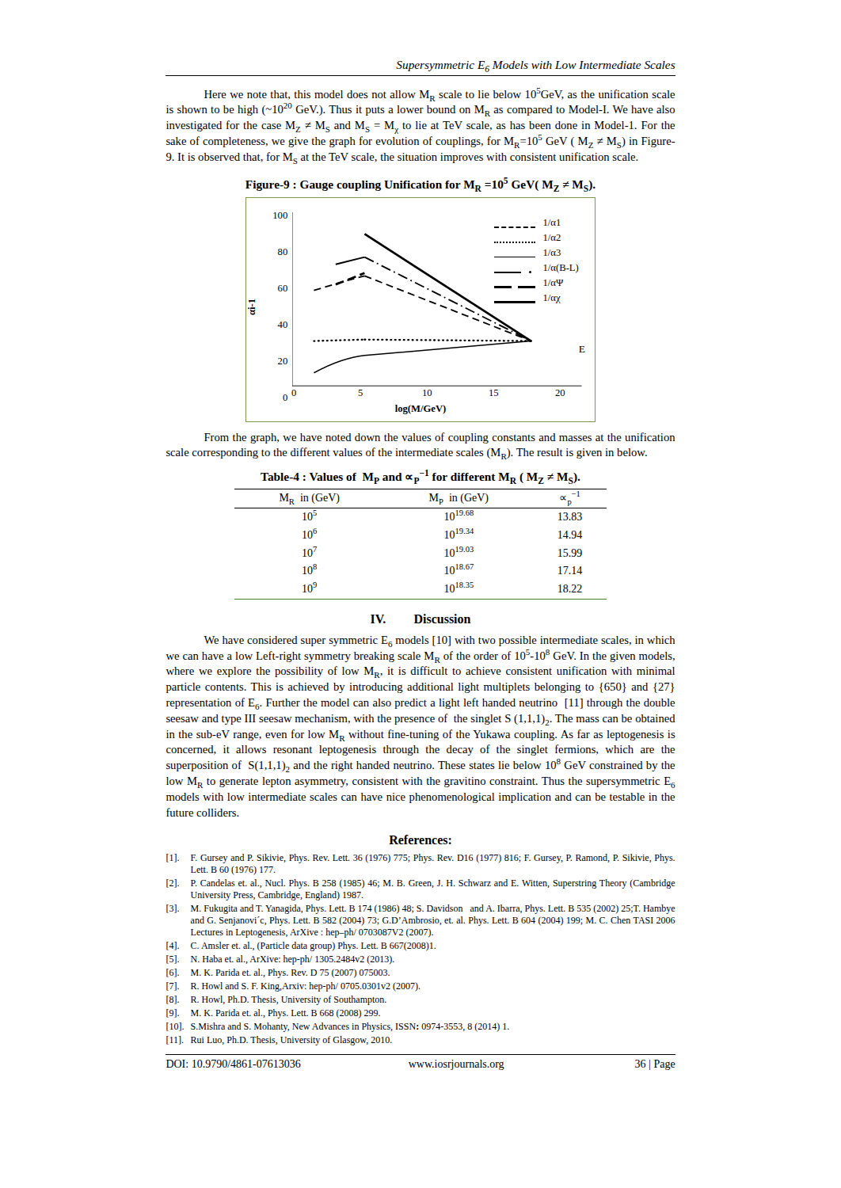Supersymmetric E6 Models with Low Intermediate Scales
Here we note that, this model does not allow MR scale to lie below 105GeV, as the unification scale is shown to be high (~1020 GeV.). Thus it puts a lower bound on MR as compared to Model-I. We have also investigated for the case MZ ≠ MS and MS = Mχ to lie at TeV scale, as has been done in Model-1. For the sake of completeness, we give the graph for evolution of couplings, for MR=105 GeV ( MZ ≠ MS) in Figure-9. It is observed that, for MS at the TeV scale, the situation improves with consistent unification scale.
Figure-9 : Gauge coupling Unification for MR =105 GeV( MZ ≠ MS).
αi-1
100
80
60
40
20
0
0
5
10
15
20
log(M/GeV)
1/α1
1/α2
1/α3
1/α(B-L)
1/αΨ
1/αχ
E
From the graph, we have noted down the values of coupling constants and masses at the unification scale corresponding to the different values of the intermediate scales (MR). The result is given in below.
Table-4 : Values of M P and ∝ P −1 for different M R ( M Z ≠ M S ).
| M R in (GeV) | M P in (GeV) | ∝ p −1 |
| --- | --- | --- |
| 10 5 | 10 19.68 | 13.83 |
| 10 6 | 10 19.34 | 14.94 |
| 10 7 | 10 19.03 | 15.99 |
| 10 8 | 10 18.67 | 17.14 |
| 10 9 | 10 18.35 | 18.22 |
IV. Discussion
We have considered super symmetric E6 models [10] with two possible intermediate scales, in which we can have a low Left-right symmetry breaking scale MR of the order of 105-108 GeV. In the given models, where we explore the possibility of low MR, it is difficult to achieve consistent unification with minimal particle contents. This is achieved by introducing additional light multiplets belonging to {650} and {27} representation of E6. Further the model can also predict a light left handed neutrino [11] through the double seesaw and type III seesaw mechanism, with the presence of the singlet S (1,1,1)2. The mass can be obtained in the sub-eV range, even for low MR without fine-tuning of the Yukawa coupling. As far as leptogenesis is concerned, it allows resonant leptogenesis through the decay of the singlet fermions, which are the superposition of S(1,1,1)2 and the right handed neutrino. These states lie below 108 GeV constrained by the low MR to generate lepton asymmetry, consistent with the gravitino constraint. Thus the supersymmetric E6 models with low intermediate scales can have nice phenomenological implication and can be testable in the future colliders.
References:
F. Gursey and P. Sikivie, Phys. Rev. Lett. 36 (1976) 775; Phys. Rev. D16 (1977) 816; F. Gursey, P. Ramond, P. Sikivie, Phys. Lett. B 60 (1976) 177.
P. Candelas et. al., Nucl. Phys. B 258 (1985) 46; M. B. Green, J. H. Schwarz and E. Witten, Superstring Theory (Cambridge University Press, Cambridge, England) 1987.
M. Fukugita and T. Yanagida, Phys. Lett. B 174 (1986) 48; S. Davidson and A. Ibarra, Phys. Lett. B 535 (2002) 25;T. Hambye and G. Senjanovi´c, Phys. Lett. B 582 (2004) 73; G.D’Ambrosio, et. al. Phys. Lett. B 604 (2004) 199; M. C. Chen TASI 2006 Lectures in Leptogenesis, ArXive : hep–ph/ 0703087V2 (2007).
C. Amsler et. al., (Particle data group) Phys. Lett. B 667(2008)1.
N. Haba et. al., ArXive: hep-ph/ 1305.2484v2 (2013).
M. K. Parida et. al., Phys. Rev. D 75 (2007) 075003.
R. Howl and S. F. King,Arxiv: hep-ph/ 0705.0301v2 (2007).
R. Howl, Ph.D. Thesis, University of Southampton.
M. K. Parida et. al., Phys. Lett. B 668 (2008) 299.
S.Mishra and S. Mohanty, New Advances in Physics, ISSN: 0974-3553, 8 (2014) 1.
Rui Luo, Ph.D. Thesis, University of Glasgow, 2010.
DOI: 10.9790/4861-07613036
www.iosrjournals.org
36 | Page